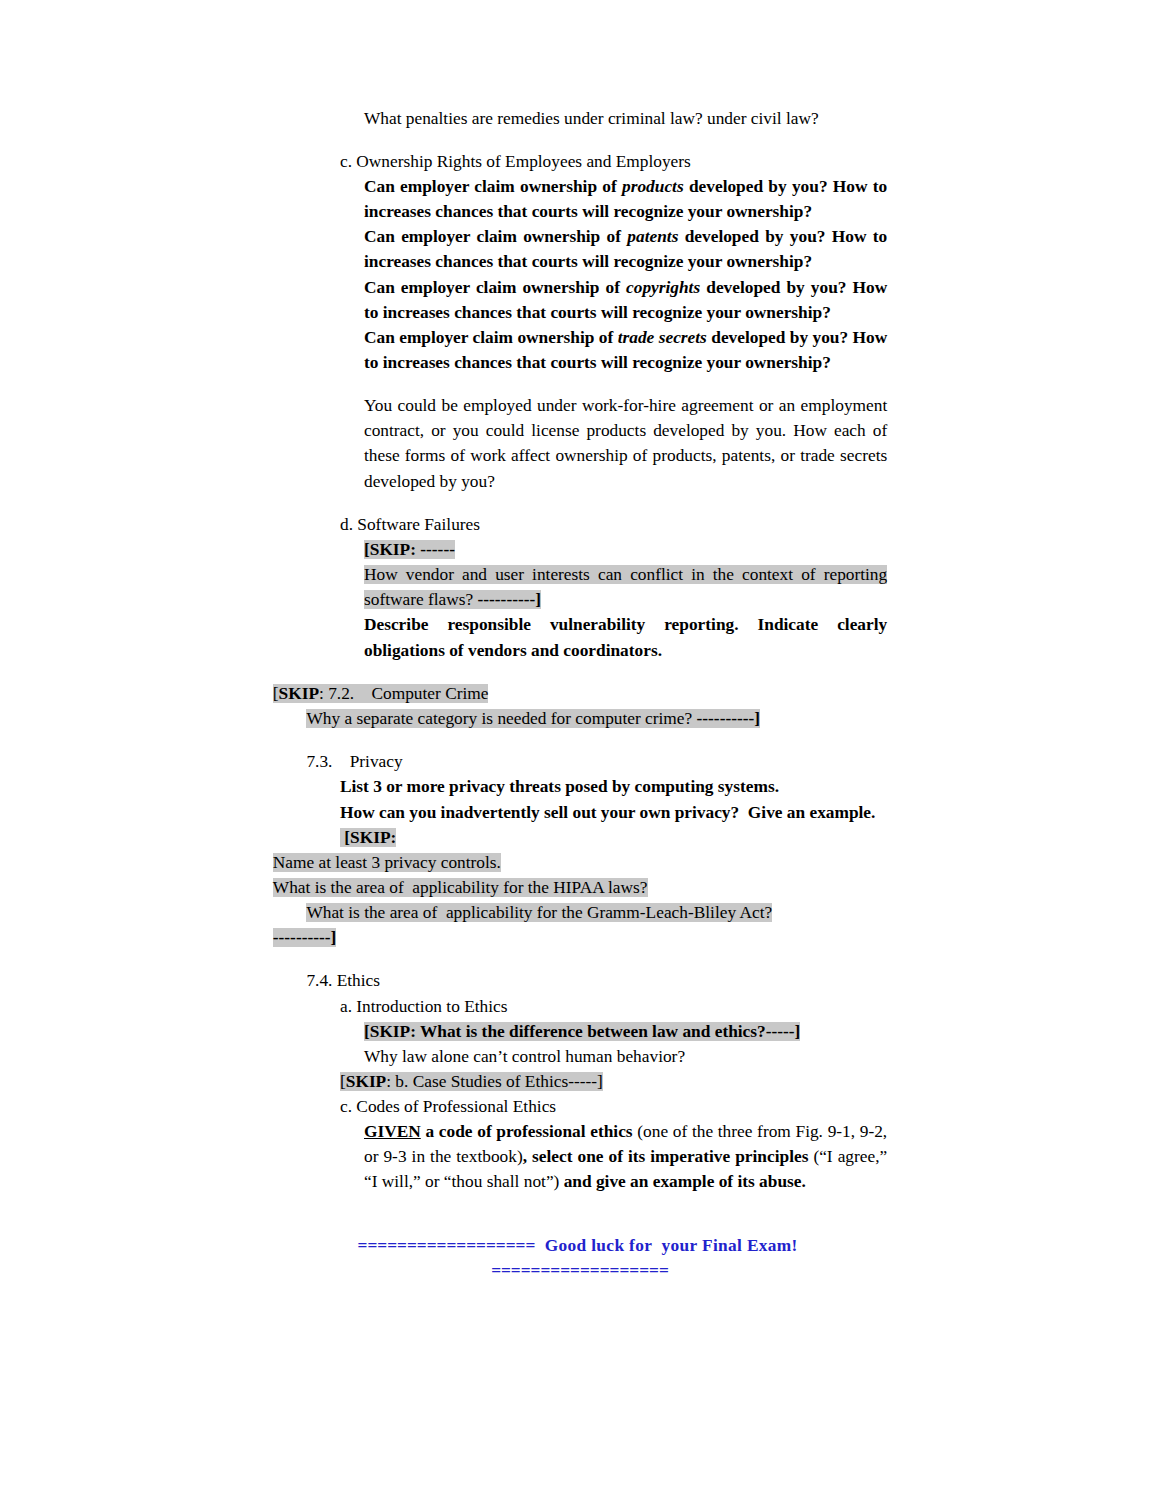What penalties are remedies under criminal law? under civil law?
c. Ownership Rights of Employees and Employers
Can employer claim ownership of products developed by you? How to increases chances that courts will recognize your ownership?
Can employer claim ownership of patents developed by you? How to increases chances that courts will recognize your ownership?
Can employer claim ownership of copyrights developed by you? How to increases chances that courts will recognize your ownership?
Can employer claim ownership of trade secrets developed by you? How to increases chances that courts will recognize your ownership?
You could be employed under work-for-hire agreement or an employment contract, or you could license products developed by you. How each of these forms of work affect ownership of products, patents, or trade secrets developed by you?
d. Software Failures
[SKIP: ------
How vendor and user interests can conflict in the context of reporting software flaws? ----------]
Describe responsible vulnerability reporting. Indicate clearly obligations of vendors and coordinators.
[SKIP: 7.2. Computer Crime
Why a separate category is needed for computer crime? ----------]
7.3. Privacy
List 3 or more privacy threats posed by computing systems.
How can you inadvertently sell out your own privacy? Give an example.
[SKIP:
Name at least 3 privacy controls.
What is the area of applicability for the HIPAA laws?
What is the area of applicability for the Gramm-Leach-Bliley Act?
----------]
7.4. Ethics
a. Introduction to Ethics
[SKIP: What is the difference between law and ethics?-----]
Why law alone can’t control human behavior?
[SKIP: b. Case Studies of Ethics-----]
c. Codes of Professional Ethics
GIVEN a code of professional ethics (one of the three from Fig. 9-1, 9-2, or 9-3 in the textbook), select one of its imperative principles (“I agree,” “I will,” or “thou shall not”) and give an example of its abuse.
================== Good luck for your Final Exam! ==================